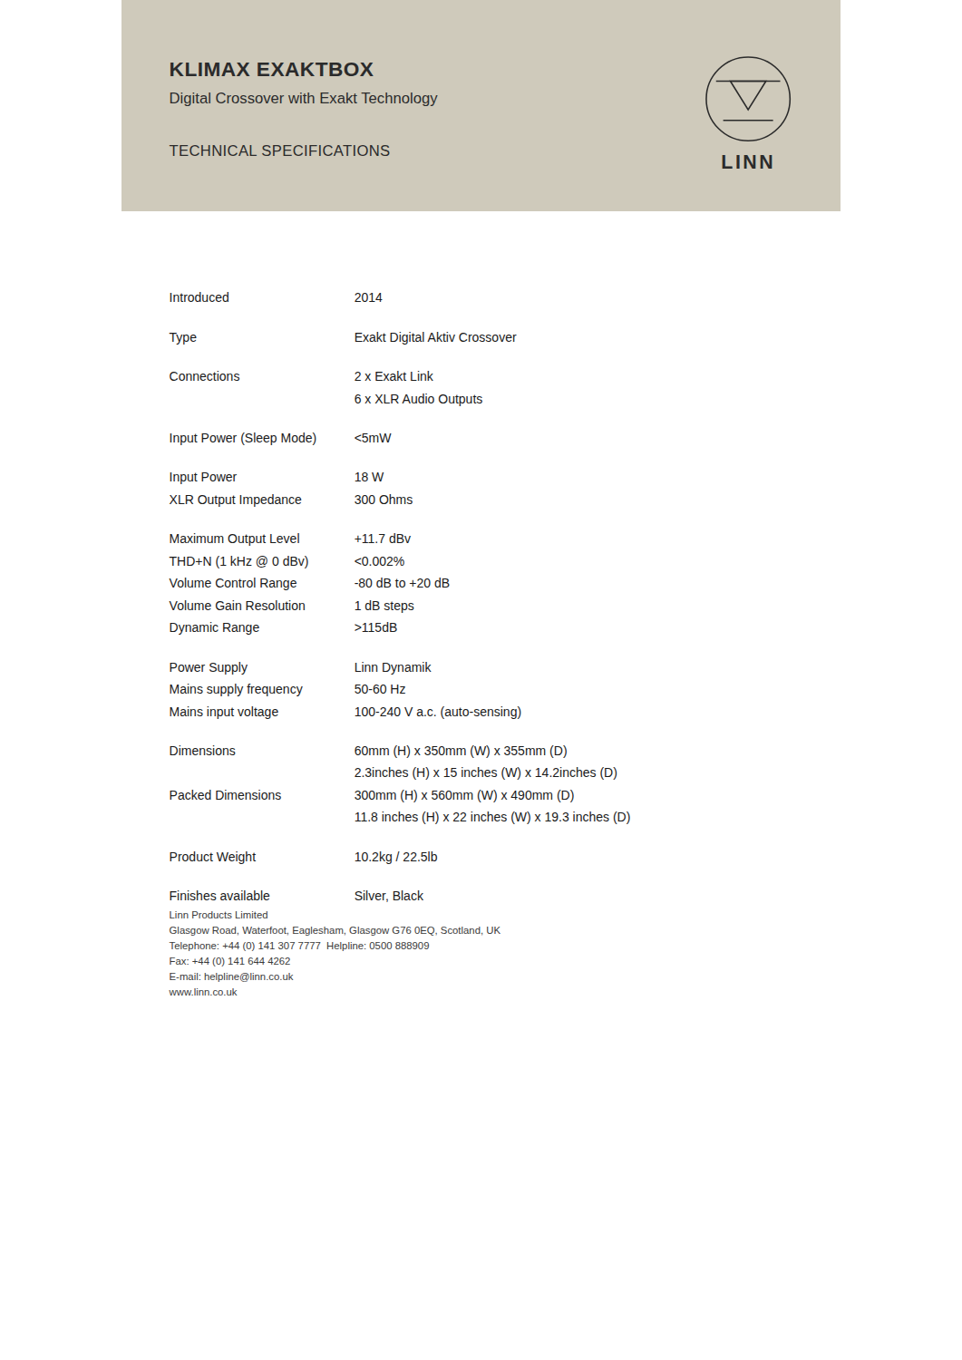Klimax Exaktbox
Digital Crossover with Exakt Technology
Technical Specifications
LINN
| Introduced | 2014 |
| Type | Exakt Digital Aktiv Crossover |
| Connections | 2 x Exakt Link 6 x XLR Audio Outputs |
| Input Power (Sleep Mode) | <5mW |
| Input Power | 18 W |
| XLR Output Impedance | 300 Ohms |
| Maximum Output Level | +11.7 dBv |
| THD+N (1 kHz @ 0 dBv) | <0.002% |
| Volume Control Range | -80 dB to +20 dB |
| Volume Gain Resolution | 1 dB steps |
| Dynamic Range | >115dB |
| Power Supply | Linn Dynamik |
| Mains supply frequency | 50-60 Hz |
| Mains input voltage | 100-240 V a.c. (auto-sensing) |
| Dimensions | 60mm (H) x 350mm (W) x 355mm (D) |
| | 2.3inches (H) x 15 inches (W) x 14.2inches (D) |
| Packed Dimensions | 300mm (H) x 560mm (W) x 490mm (D) |
| | 11.8 inches (H) x 22 inches (W) x 19.3 inches (D) |
| Product Weight | 10.2kg / 22.5lb |
| Finishes available | Silver, Black |
Linn Products Limited
Glasgow Road, Waterfoot, Eaglesham, Glasgow G76 0EQ, Scotland, UK
Telephone: +44 (0) 141 307 7777 Helpline: 0500 888909
Fax: +44 (0) 141 644 4262
E-mail: helpline@linn.co.uk
www.linn.co.uk